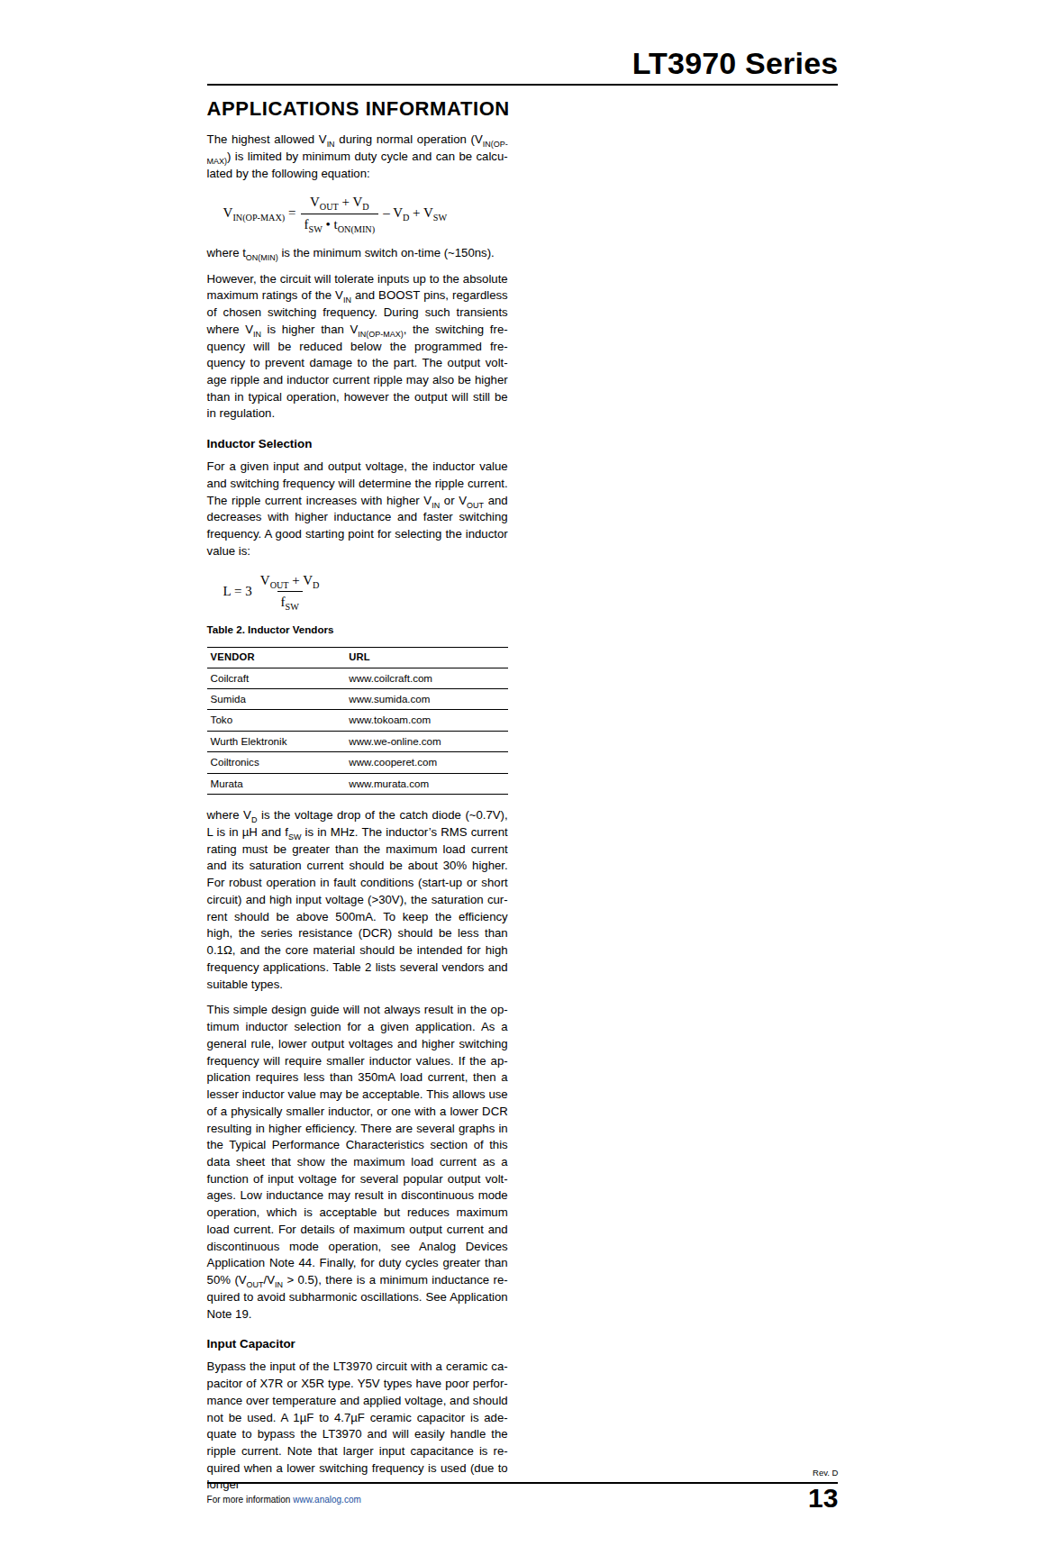LT3970 Series
Applications Information
The highest allowed VIN during normal operation (VIN(OP-MAX)) is limited by minimum duty cycle and can be calculated by the following equation:
VIN(OP-MAX) = VOUT + VD fSW • tON(MIN) – VD + VSW
where tON(MIN) is the minimum switch on-time (~150ns).
However, the circuit will tolerate inputs up to the absolute maximum ratings of the VIN and BOOST pins, regardless of chosen switching frequency. During such transients where VIN is higher than VIN(OP-MAX), the switching frequency will be reduced below the programmed frequency to prevent damage to the part. The output voltage ripple and inductor current ripple may also be higher than in typical operation, however the output will still be in regulation.
Inductor Selection
For a given input and output voltage, the inductor value and switching frequency will determine the ripple current. The ripple current increases with higher VIN or VOUT and decreases with higher inductance and faster switching frequency. A good starting point for selecting the inductor value is:
L = 3 VOUT + VD fSW
Table 2. Inductor Vendors
| VENDOR | URL |
| --- | --- |
| Coilcraft | www.coilcraft.com |
| Sumida | www.sumida.com |
| Toko | www.tokoam.com |
| Wurth Elektronik | www.we-online.com |
| Coiltronics | www.cooperet.com |
| Murata | www.murata.com |
where VD is the voltage drop of the catch diode (~0.7V), L is in µH and fSW is in MHz. The inductor’s RMS current rating must be greater than the maximum load current and its saturation current should be about 30% higher. For robust operation in fault conditions (start-up or short circuit) and high input voltage (>30V), the saturation current should be above 500mA. To keep the efficiency high, the series resistance (DCR) should be less than 0.1Ω, and the core material should be intended for high frequency applications. Table 2 lists several vendors and suitable types.
This simple design guide will not always result in the optimum inductor selection for a given application. As a general rule, lower output voltages and higher switching frequency will require smaller inductor values. If the application requires less than 350mA load current, then a lesser inductor value may be acceptable. This allows use of a physically smaller inductor, or one with a lower DCR resulting in higher efficiency. There are several graphs in the Typical Performance Characteristics section of this data sheet that show the maximum load current as a function of input voltage for several popular output voltages. Low inductance may result in discontinuous mode operation, which is acceptable but reduces maximum load current. For details of maximum output current and discontinuous mode operation, see Analog Devices Application Note 44. Finally, for duty cycles greater than 50% (VOUT/VIN > 0.5), there is a minimum inductance required to avoid subharmonic oscillations. See Application Note 19.
Input Capacitor
Bypass the input of the LT3970 circuit with a ceramic capacitor of X7R or X5R type. Y5V types have poor performance over temperature and applied voltage, and should not be used. A 1µF to 4.7µF ceramic capacitor is adequate to bypass the LT3970 and will easily handle the ripple current. Note that larger input capacitance is required when a lower switching frequency is used (due to longer
Rev. D
For more information www.analog.com
13